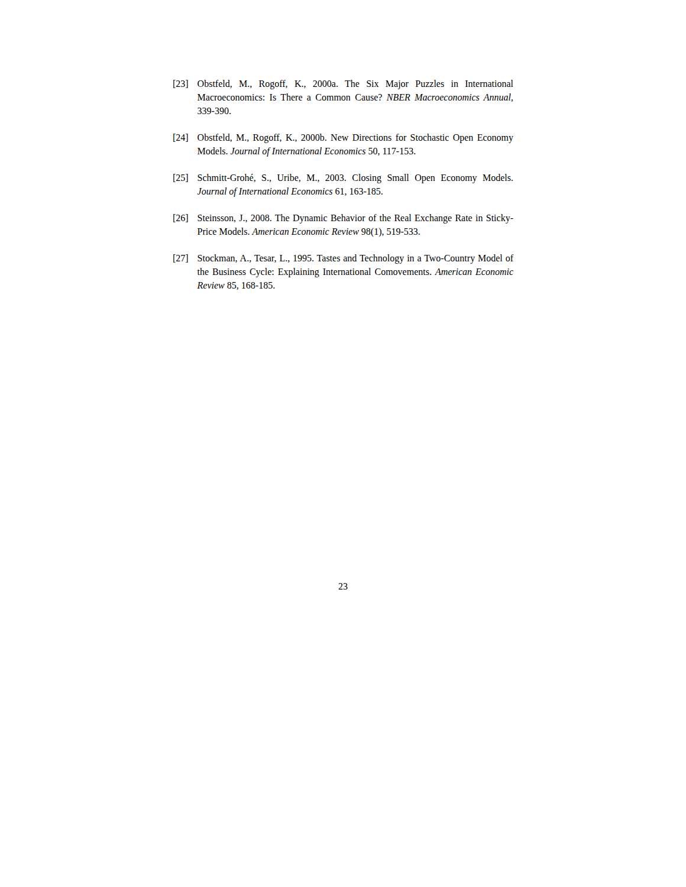[23] Obstfeld, M., Rogoff, K., 2000a. The Six Major Puzzles in International Macroeconomics: Is There a Common Cause? NBER Macroeconomics Annual, 339-390.
[24] Obstfeld, M., Rogoff, K., 2000b. New Directions for Stochastic Open Economy Models. Journal of International Economics 50, 117-153.
[25] Schmitt-Grohé, S., Uribe, M., 2003. Closing Small Open Economy Models. Journal of International Economics 61, 163-185.
[26] Steinsson, J., 2008. The Dynamic Behavior of the Real Exchange Rate in Sticky-Price Models. American Economic Review 98(1), 519-533.
[27] Stockman, A., Tesar, L., 1995. Tastes and Technology in a Two-Country Model of the Business Cycle: Explaining International Comovements. American Economic Review 85, 168-185.
23